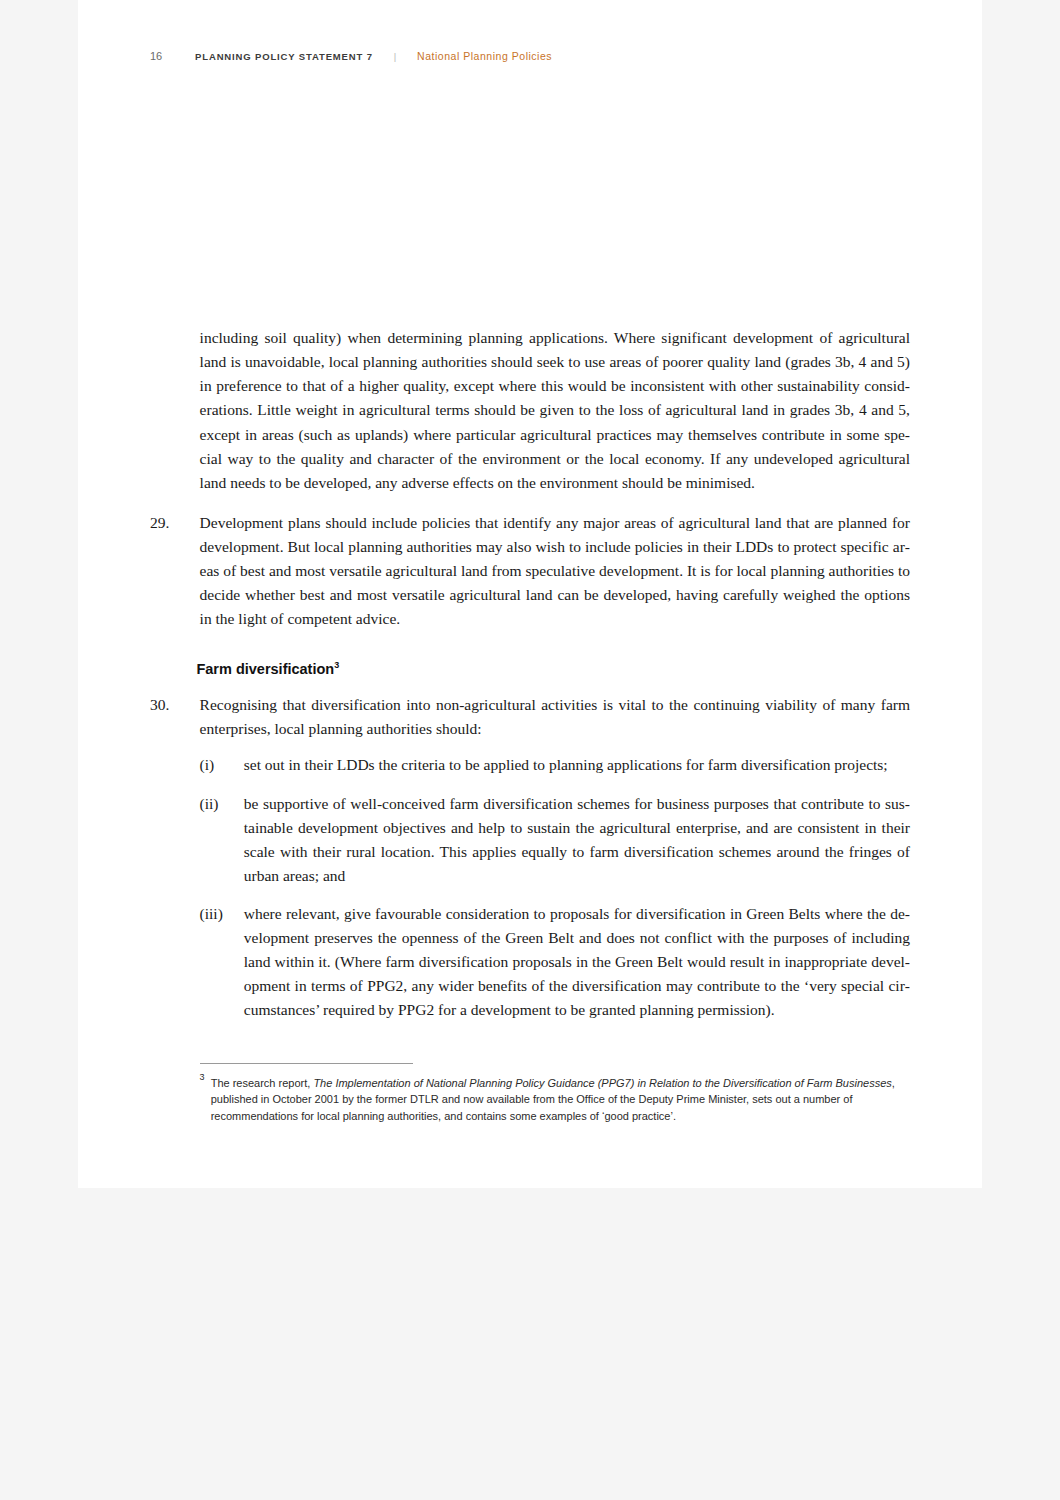16 Planning Policy Statement 7 | National Planning Policies
including soil quality) when determining planning applications. Where significant development of agricultural land is unavoidable, local planning authorities should seek to use areas of poorer quality land (grades 3b, 4 and 5) in preference to that of a higher quality, except where this would be inconsistent with other sustainability considerations. Little weight in agricultural terms should be given to the loss of agricultural land in grades 3b, 4 and 5, except in areas (such as uplands) where particular agricultural practices may themselves contribute in some special way to the quality and character of the environment or the local economy. If any undeveloped agricultural land needs to be developed, any adverse effects on the environment should be minimised.
29.
Development plans should include policies that identify any major areas of agricultural land that are planned for development. But local planning authorities may also wish to include policies in their LDDs to protect specific areas of best and most versatile agricultural land from speculative development. It is for local planning authorities to decide whether best and most versatile agricultural land can be developed, having carefully weighed the options in the light of competent advice.
Farm diversification3
30.
Recognising that diversification into non-agricultural activities is vital to the continuing viability of many farm enterprises, local planning authorities should:
(i) set out in their LDDs the criteria to be applied to planning applications for farm diversification projects;
(ii) be supportive of well-conceived farm diversification schemes for business purposes that contribute to sustainable development objectives and help to sustain the agricultural enterprise, and are consistent in their scale with their rural location. This applies equally to farm diversification schemes around the fringes of urban areas; and
(iii) where relevant, give favourable consideration to proposals for diversification in Green Belts where the development preserves the openness of the Green Belt and does not conflict with the purposes of including land within it. (Where farm diversification proposals in the Green Belt would result in inappropriate development in terms of PPG2, any wider benefits of the diversification may contribute to the ‘very special circumstances’ required by PPG2 for a development to be granted planning permission).
3 The research report, The Implementation of National Planning Policy Guidance (PPG7) in Relation to the Diversification of Farm Businesses, published in October 2001 by the former DTLR and now available from the Office of the Deputy Prime Minister, sets out a number of recommendations for local planning authorities, and contains some examples of ‘good practice’.